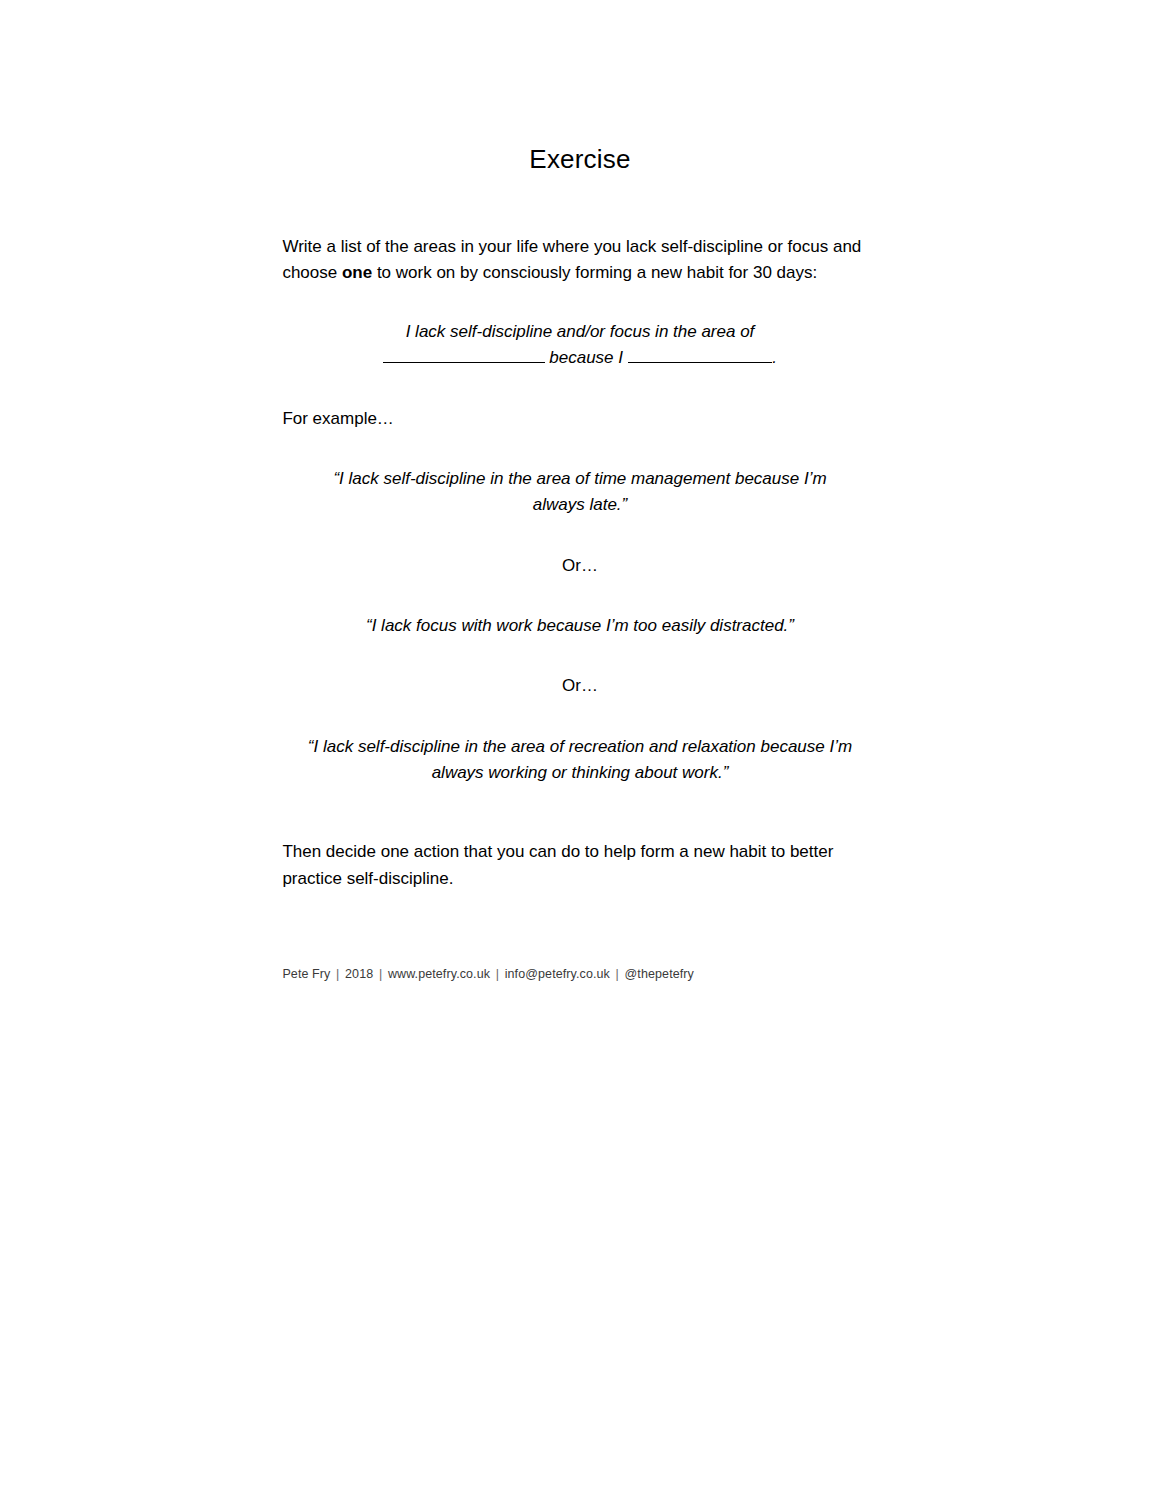Exercise
Write a list of the areas in your life where you lack self-discipline or focus and choose one to work on by consciously forming a new habit for 30 days:
I lack self-discipline and/or focus in the area of because I .
For example…
“I lack self-discipline in the area of time management because I’m always late.”
Or…
“I lack focus with work because I’m too easily distracted.”
Or…
“I lack self-discipline in the area of recreation and relaxation because I’m always working or thinking about work.”
Then decide one action that you can do to help form a new habit to better practice self-discipline.
Pete Fry|2018|www.petefry.co.uk|info@petefry.co.uk|@thepetefry